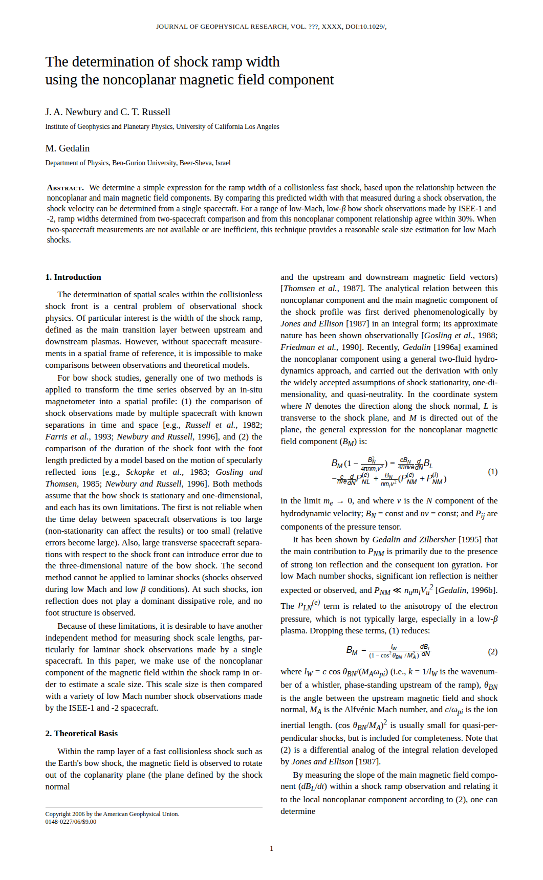JOURNAL OF GEOPHYSICAL RESEARCH, VOL. ???, XXXX, DOI:10.1029/,
The determination of shock ramp width
using the noncoplanar magnetic field component
J. A. Newbury and C. T. Russell
Institute of Geophysics and Planetary Physics, University of California Los Angeles
M. Gedalin
Department of Physics, Ben-Gurion University, Beer-Sheva, Israel
Abstract. We determine a simple expression for the ramp width of a collisionless fast shock, based upon the relationship between the noncoplanar and main magnetic field components. By comparing this predicted width with that measured during a shock observation, the shock velocity can be determined from a single spacecraft. For a range of low-Mach, low-β bow shock observations made by ISEE-1 and -2, ramp widths determined from two-spacecraft comparison and from this noncoplanar component relationship agree within 30%. When two-spacecraft measurements are not available or are inefficient, this technique provides a reasonable scale size estimation for low Mach shocks.
1. Introduction
The determination of spatial scales within the collisionless shock front is a central problem of observational shock physics. Of particular interest is the width of the shock ramp, defined as the main transition layer between upstream and downstream plasmas. However, without spacecraft measurements in a spatial frame of reference, it is impossible to make comparisons between observations and theoretical models.
For bow shock studies, generally one of two methods is applied to transform the time series observed by an in-situ magnetometer into a spatial profile: (1) the comparison of shock observations made by multiple spacecraft with known separations in time and space [e.g., Russell et al., 1982; Farris et al., 1993; Newbury and Russell, 1996], and (2) the comparison of the duration of the shock foot with the foot length predicted by a model based on the motion of specularly reflected ions [e.g., Sckopke et al., 1983; Gosling and Thomsen, 1985; Newbury and Russell, 1996]. Both methods assume that the bow shock is stationary and one-dimensional, and each has its own limitations. The first is not reliable when the time delay between spacecraft observations is too large (non-stationarity can affect the results) or too small (relative errors become large). Also, large transverse spacecraft separations with respect to the shock front can introduce error due to the three-dimensional nature of the bow shock. The second method cannot be applied to laminar shocks (shocks observed during low Mach and low β conditions). At such shocks, ion reflection does not play a dominant dissipative role, and no foot structure is observed.
Because of these limitations, it is desirable to have another independent method for measuring shock scale lengths, particularly for laminar shock observations made by a single spacecraft. In this paper, we make use of the noncoplanar component of the magnetic field within the shock ramp in order to estimate a scale size. This scale size is then compared with a variety of low Mach number shock observations made by the ISEE-1 and -2 spacecraft.
2. Theoretical Basis
Within the ramp layer of a fast collisionless shock such as the Earth's bow shock, the magnetic field is observed to rotate out of the coplanarity plane (the plane defined by the shock normal
Copyright 2006 by the American Geophysical Union.
0148-0227/06/$9.00
and the upstream and downstream magnetic field vectors) [Thomsen et al., 1987]. The analytical relation between this noncoplanar component and the main magnetic component of the shock profile was first derived phenomenologically by Jones and Ellison [1987] in an integral form; its approximate nature has been shown observationally [Gosling et al., 1988; Friedman et al., 1990]. Recently, Gedalin [1996a] examined the noncoplanar component using a general two-fluid hydrodynamics approach, and carried out the derivation with only the widely accepted assumptions of shock stationarity, one-dimensionality, and quasi-neutrality. In the coordinate system where N denotes the direction along the shock normal, L is transverse to the shock plane, and M is directed out of the plane, the general expression for the noncoplanar magnetic field component (BM) is:
BM ( 1− BN24πnmiv2 ) = cBN4πnve ddN BL − cnve ddN PNL(e) + BNnmiv2 ( PNM(e) + PNM(i) ) (1)
in the limit me → 0, and where v is the N component of the hydrodynamic velocity; BN = const and nv = const; and Pij are components of the pressure tensor.
It has been shown by Gedalin and Zilbersher [1995] that the main contribution to PNM is primarily due to the presence of strong ion reflection and the consequent ion gyration. For low Mach number shocks, significant ion reflection is neither expected or observed, and PNM ≪ numiVu2 [Gedalin, 1996b]. The PLN(e) term is related to the anisotropy of the electron pressure, which is not typically large, especially in a low-β plasma. Dropping these terms, (1) reduces:
BM = lW (1−cos2⁡θBN/MA2) dBLdN (2)
where lW = c cos θBN/(MAωpi) (i.e., k = 1/lW is the wavenumber of a whistler, phase-standing upstream of the ramp), θBN is the angle between the upstream magnetic field and shock normal, MA is the Alfvénic Mach number, and c/ωpi is the ion inertial length. (cos θBN/MA)2 is usually small for quasi-perpendicular shocks, but is included for completeness. Note that (2) is a differential analog of the integral relation developed by Jones and Ellison [1987].
By measuring the slope of the main magnetic field component (dBL/dt) within a shock ramp observation and relating it to the local noncoplanar component according to (2), one can determine
1